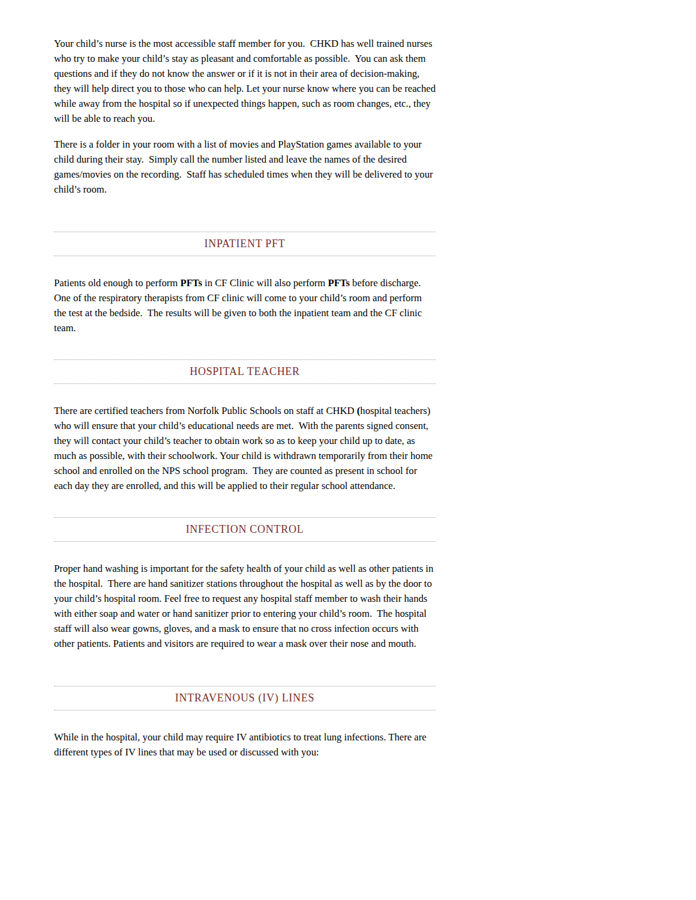Your child’s nurse is the most accessible staff member for you. CHKD has well trained nurses who try to make your child’s stay as pleasant and comfortable as possible. You can ask them questions and if they do not know the answer or if it is not in their area of decision-making, they will help direct you to those who can help. Let your nurse know where you can be reached while away from the hospital so if unexpected things happen, such as room changes, etc., they will be able to reach you.
There is a folder in your room with a list of movies and PlayStation games available to your child during their stay. Simply call the number listed and leave the names of the desired games/movies on the recording. Staff has scheduled times when they will be delivered to your child’s room.
Inpatient PFT
Patients old enough to perform PFTs in CF Clinic will also perform PFTs before discharge. One of the respiratory therapists from CF clinic will come to your child’s room and perform the test at the bedside. The results will be given to both the inpatient team and the CF clinic team.
Hospital Teacher
There are certified teachers from Norfolk Public Schools on staff at CHKD (hospital teachers) who will ensure that your child’s educational needs are met. With the parents signed consent, they will contact your child’s teacher to obtain work so as to keep your child up to date, as much as possible, with their schoolwork. Your child is withdrawn temporarily from their home school and enrolled on the NPS school program. They are counted as present in school for each day they are enrolled, and this will be applied to their regular school attendance.
Infection Control
Proper hand washing is important for the safety health of your child as well as other patients in the hospital. There are hand sanitizer stations throughout the hospital as well as by the door to your child’s hospital room. Feel free to request any hospital staff member to wash their hands with either soap and water or hand sanitizer prior to entering your child’s room. The hospital staff will also wear gowns, gloves, and a mask to ensure that no cross infection occurs with other patients. Patients and visitors are required to wear a mask over their nose and mouth.
Intravenous (IV) Lines
While in the hospital, your child may require IV antibiotics to treat lung infections. There are different types of IV lines that may be used or discussed with you: